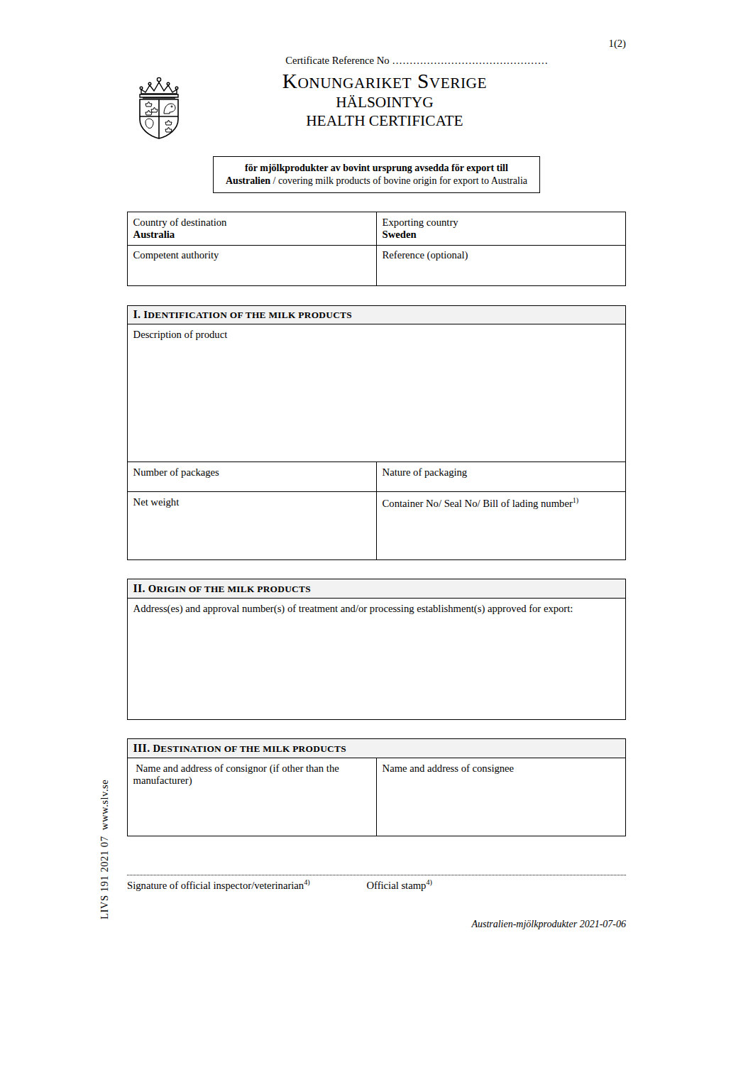1(2)
Certificate Reference No ………………………………………
KONUNGARIKET SVERIGE
HÄLSOINTYG
HEALTH CERTIFICATE
för mjölkprodukter av bovint ursprung avsedda för export till Australien / covering milk products of bovine origin for export to Australia
| Country of destination Australia | Exporting country Sweden |
| Competent authority | Reference (optional) |
I. IDENTIFICATION OF THE MILK PRODUCTS
| Description of product |
| Number of packages | Nature of packaging |
| Net weight | Container No/ Seal No/ Bill of lading number 1) |
II. ORIGIN OF THE MILK PRODUCTS
| Address(es) and approval number(s) of treatment and/or processing establishment(s) approved for export: |
III. DESTINATION OF THE MILK PRODUCTS
| Name and address of consignor (if other than the manufacturer) | Name and address of consignee |
Signature of official inspector/veterinarian4)
Official stamp4)
Australien-mjölkprodukter 2021-07-06
LIVS 191 2021 07 www.slv.se